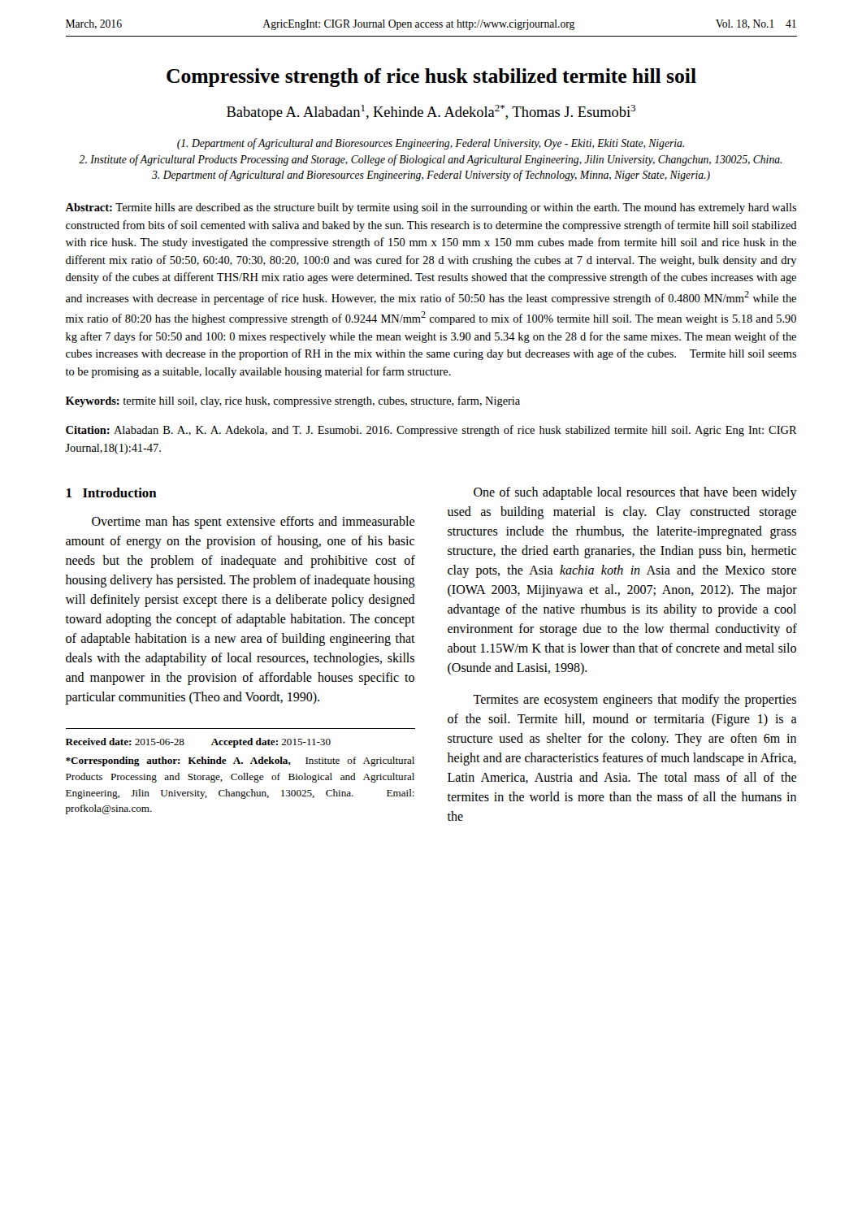March, 2016 AgricEngInt: CIGR Journal Open access at http://www.cigrjournal.org Vol. 18, No.1 41
Compressive strength of rice husk stabilized termite hill soil
Babatope A. Alabadan1, Kehinde A. Adekola2*, Thomas J. Esumobi3
(1. Department of Agricultural and Bioresources Engineering, Federal University, Oye - Ekiti, Ekiti State, Nigeria.
2. Institute of Agricultural Products Processing and Storage, College of Biological and Agricultural Engineering, Jilin University, Changchun, 130025, China.
3. Department of Agricultural and Bioresources Engineering, Federal University of Technology, Minna, Niger State, Nigeria.)
Abstract: Termite hills are described as the structure built by termite using soil in the surrounding or within the earth. The mound has extremely hard walls constructed from bits of soil cemented with saliva and baked by the sun. This research is to determine the compressive strength of termite hill soil stabilized with rice husk. The study investigated the compressive strength of 150 mm x 150 mm x 150 mm cubes made from termite hill soil and rice husk in the different mix ratio of 50:50, 60:40, 70:30, 80:20, 100:0 and was cured for 28 d with crushing the cubes at 7 d interval. The weight, bulk density and dry density of the cubes at different THS/RH mix ratio ages were determined. Test results showed that the compressive strength of the cubes increases with age and increases with decrease in percentage of rice husk. However, the mix ratio of 50:50 has the least compressive strength of 0.4800 MN/mm2 while the mix ratio of 80:20 has the highest compressive strength of 0.9244 MN/mm2 compared to mix of 100% termite hill soil. The mean weight is 5.18 and 5.90 kg after 7 days for 50:50 and 100: 0 mixes respectively while the mean weight is 3.90 and 5.34 kg on the 28 d for the same mixes. The mean weight of the cubes increases with decrease in the proportion of RH in the mix within the same curing day but decreases with age of the cubes. Termite hill soil seems to be promising as a suitable, locally available housing material for farm structure.
Keywords: termite hill soil, clay, rice husk, compressive strength, cubes, structure, farm, Nigeria
Citation: Alabadan B. A., K. A. Adekola, and T. J. Esumobi. 2016. Compressive strength of rice husk stabilized termite hill soil. Agric Eng Int: CIGR Journal,18(1):41-47.
1 Introduction
Overtime man has spent extensive efforts and immeasurable amount of energy on the provision of housing, one of his basic needs but the problem of inadequate and prohibitive cost of housing delivery has persisted. The problem of inadequate housing will definitely persist except there is a deliberate policy designed toward adopting the concept of adaptable habitation. The concept of adaptable habitation is a new area of building engineering that deals with the adaptability of local resources, technologies, skills and manpower in the provision of affordable houses specific to particular communities (Theo and Voordt, 1990).
Received date: 2015-06-28 Accepted date: 2015-11-30
*Corresponding author: Kehinde A. Adekola, Institute of Agricultural Products Processing and Storage, College of Biological and Agricultural Engineering, Jilin University, Changchun, 130025, China. Email: profkola@sina.com.
One of such adaptable local resources that have been widely used as building material is clay. Clay constructed storage structures include the rhumbus, the laterite-impregnated grass structure, the dried earth granaries, the Indian puss bin, hermetic clay pots, the Asia kachia koth in Asia and the Mexico store (IOWA 2003, Mijinyawa et al., 2007; Anon, 2012). The major advantage of the native rhumbus is its ability to provide a cool environment for storage due to the low thermal conductivity of about 1.15W/m K that is lower than that of concrete and metal silo (Osunde and Lasisi, 1998).
Termites are ecosystem engineers that modify the properties of the soil. Termite hill, mound or termitaria (Figure 1) is a structure used as shelter for the colony. They are often 6m in height and are characteristics features of much landscape in Africa, Latin America, Austria and Asia. The total mass of all of the termites in the world is more than the mass of all the humans in the